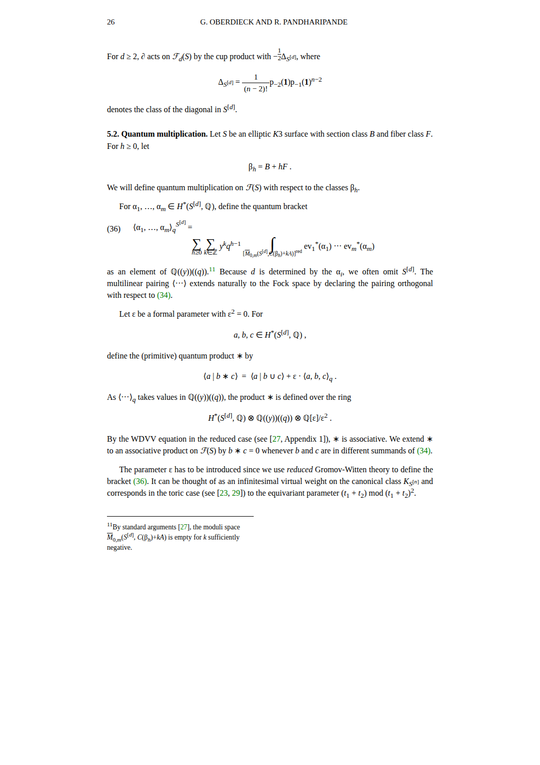26 G. OBERDIECK AND R. PANDHARIPANDE
For d ≥ 2, ∂ acts on ℱd(S) by the cup product with −12 ΔS[d], where
ΔS[d] = 1(n − 2)!p−2(1)p−1(1)n−2
denotes the class of the diagonal in S[d].
5.2. Quantum multiplication.
Let S be an elliptic K3 surface with section class B and fiber class F. For h ≥ 0, let
βh = B + hF .
We will define quantum multiplication on ℱ(S) with respect to the classes βh.
For α1, …, αm ∈ H*(S[d], ℚ), define the quantum bracket
(36)
⟨α1, …, αm⟩qS[d] =
∑h≥0 ∑k∈ℤ ykqh−1 ∫[M0,m(S[d],C(βh)+kA)]red ev1*(α1) ··· evm*(αm)
as an element of ℚ((y))((q)).11 Because d is determined by the αi, we often omit S[d]. The multilinear pairing ⟨···⟩ extends naturally to the Fock space by declaring the pairing orthogonal with respect to (34).
Let ε be a formal parameter with ε2 = 0. For
a, b, c ∈ H*(S[d], ℚ) ,
define the (primitive) quantum product ∗ by
⟨a | b ∗ c⟩ = ⟨a | b ∪ c⟩ + ε · ⟨a, b, c⟩q .
As ⟨···⟩q takes values in ℚ((y))((q)), the product ∗ is defined over the ring
H*(S[d], ℚ) ⊗ ℚ((y))((q)) ⊗ ℚ[ε]/ε2 .
By the WDVV equation in the reduced case (see [27, Appendix 1]), ∗ is associative. We extend ∗ to an associative product on ℱ(S) by b ∗ c = 0 whenever b and c are in different summands of (34).
The parameter ε has to be introduced since we use reduced Gromov-Witten theory to define the bracket (36). It can be thought of as an infinitesimal virtual weight on the canonical class KS[n] and corresponds in the toric case (see [23, 29]) to the equivariant parameter (t1 + t2) mod (t1 + t2)2.
11By standard arguments [27], the moduli space M0,m(S[d], C(βh)+kA) is empty for k sufficiently negative.